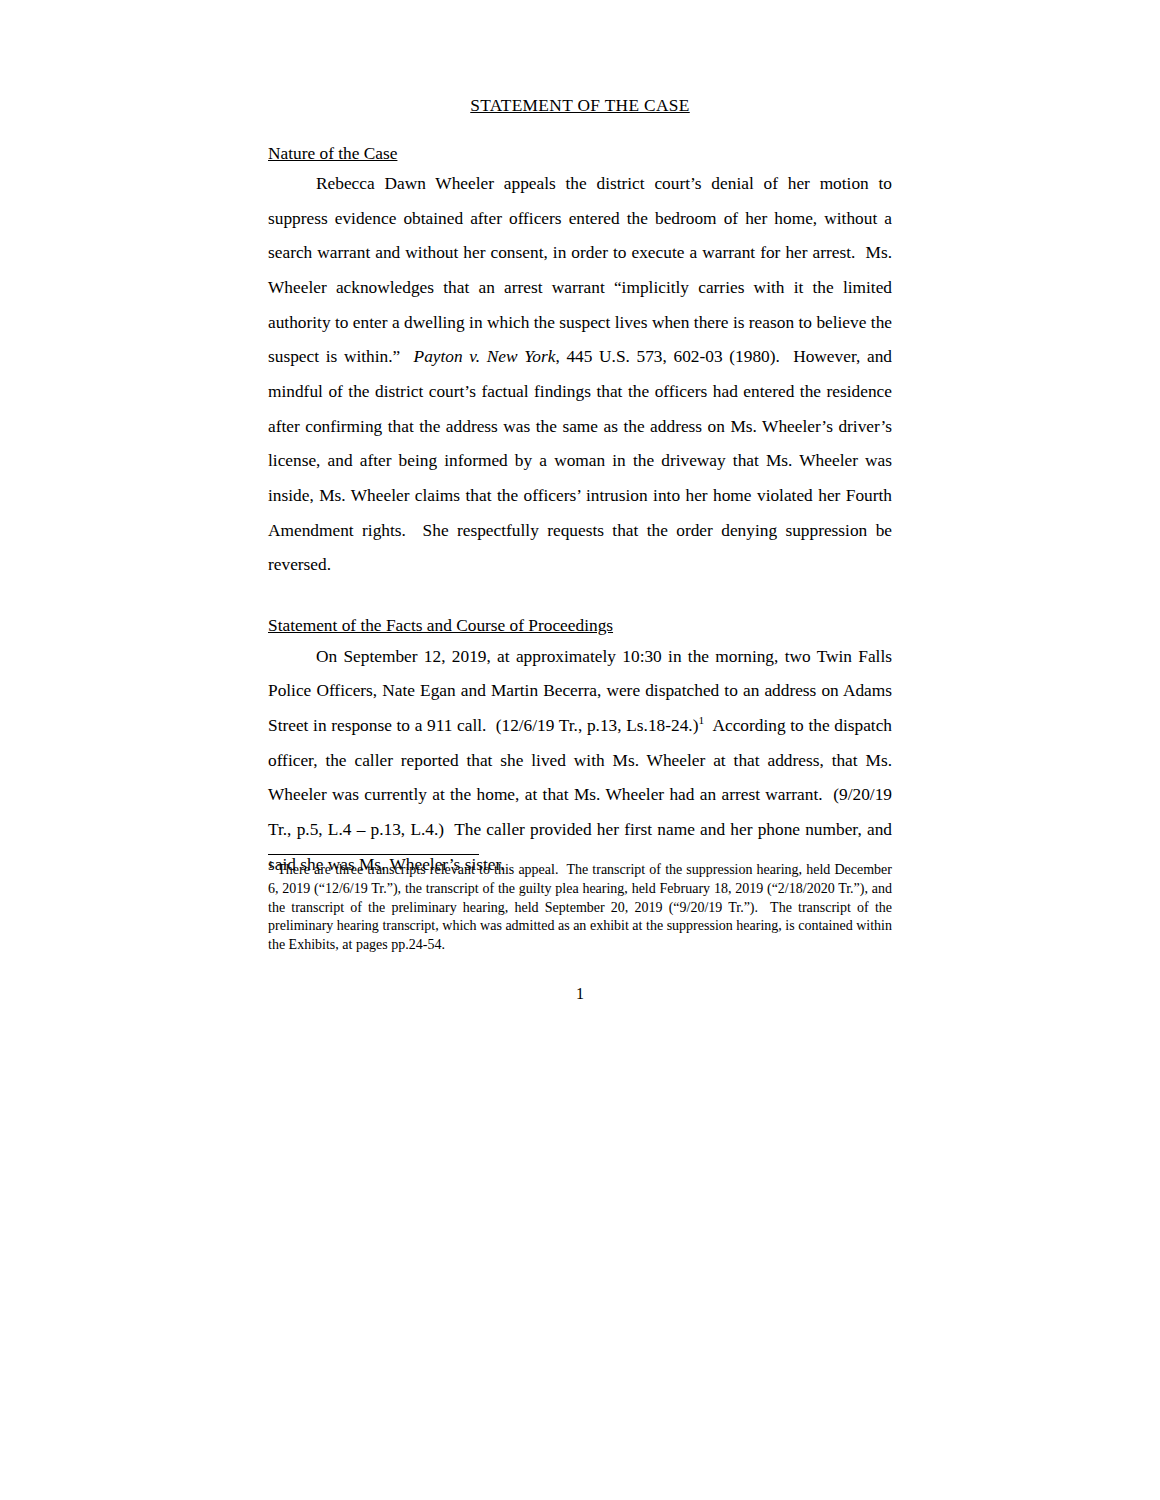STATEMENT OF THE CASE
Nature of the Case
Rebecca Dawn Wheeler appeals the district court’s denial of her motion to suppress evidence obtained after officers entered the bedroom of her home, without a search warrant and without her consent, in order to execute a warrant for her arrest. Ms. Wheeler acknowledges that an arrest warrant “implicitly carries with it the limited authority to enter a dwelling in which the suspect lives when there is reason to believe the suspect is within.” Payton v. New York, 445 U.S. 573, 602-03 (1980). However, and mindful of the district court’s factual findings that the officers had entered the residence after confirming that the address was the same as the address on Ms. Wheeler’s driver’s license, and after being informed by a woman in the driveway that Ms. Wheeler was inside, Ms. Wheeler claims that the officers’ intrusion into her home violated her Fourth Amendment rights. She respectfully requests that the order denying suppression be reversed.
Statement of the Facts and Course of Proceedings
On September 12, 2019, at approximately 10:30 in the morning, two Twin Falls Police Officers, Nate Egan and Martin Becerra, were dispatched to an address on Adams Street in response to a 911 call. (12/6/19 Tr., p.13, Ls.18-24.)1 According to the dispatch officer, the caller reported that she lived with Ms. Wheeler at that address, that Ms. Wheeler was currently at the home, at that Ms. Wheeler had an arrest warrant. (9/20/19 Tr., p.5, L.4 – p.13, L.4.) The caller provided her first name and her phone number, and said she was Ms. Wheeler’s sister.
1 There are three transcripts relevant to this appeal. The transcript of the suppression hearing, held December 6, 2019 (“12/6/19 Tr.”), the transcript of the guilty plea hearing, held February 18, 2019 (“2/18/2020 Tr.”), and the transcript of the preliminary hearing, held September 20, 2019 (“9/20/19 Tr.”). The transcript of the preliminary hearing transcript, which was admitted as an exhibit at the suppression hearing, is contained within the Exhibits, at pages pp.24-54.
1